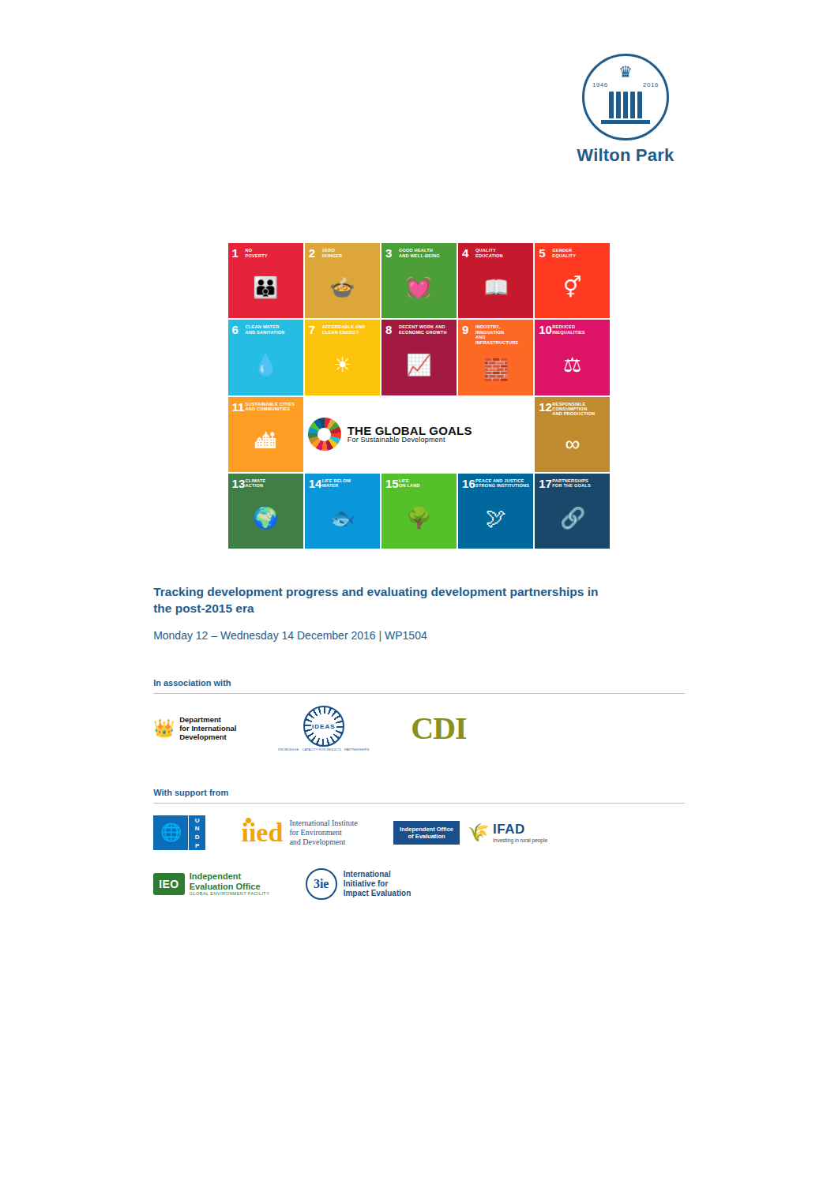♛
19462016
Wilton Park
1
No
Poverty
👪
2
Zero
Hunger
🍲
3
Good Health
and Well-being
💓
4
Quality
Education
📖
5
Gender
Equality
⚥
6
Clean Water
and Sanitation
💧
7
Affordable and
Clean Energy
☀
8
Decent Work and
Economic Growth
📈
9
Industry, Innovation
and Infrastructure
🧱
10
Reduced
Inequalities
⚖
11
Sustainable Cities
and Communities
🏙
THE GLOBAL GOALS
For Sustainable Development
12
Responsible
Consumption
and Production
∞
13
Climate
Action
🌍
14
Life Below
Water
🐟
15
Life
on Land
🌳
16
Peace and Justice
Strong Institutions
🕊
17
Partnerships
for the Goals
🔗
Tracking development progress and evaluating development partnerships in the post-2015 era
Monday 12 – Wednesday 14 December 2016 | WP1504
In association with
👑
Department for International Development
IDEAS
Knowledge · Capacity for Results · Partnerships
CDI
With support from
🌐
UNDP
iied
International Institute
for Environment
and Development
Independent Office
of Evaluation
🌾
IFAD
Investing in rural people
IEO
Independent
Evaluation Office
GLOBAL ENVIRONMENT FACILITY
3ie
International
Initiative for
Impact Evaluation